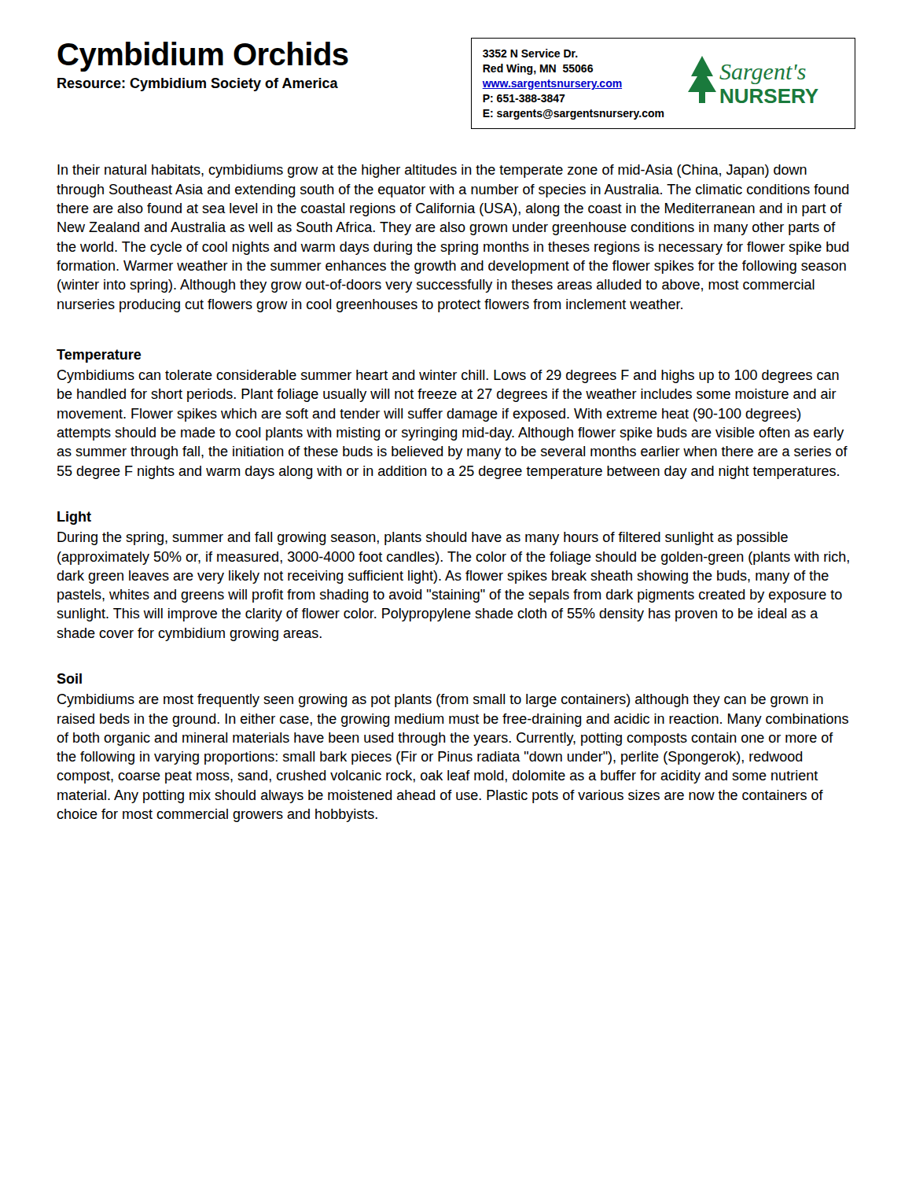Cymbidium Orchids
Resource: Cymbidium Society of America
3352 N Service Dr.
Red Wing, MN 55066
www.sargentsnursery.com
P: 651-388-3847
E: sargents@sargentsnursery.com
Sargent's NURSERY
In their natural habitats, cymbidiums grow at the higher altitudes in the temperate zone of mid-Asia (China, Japan) down through Southeast Asia and extending south of the equator with a number of species in Australia. The climatic conditions found there are also found at sea level in the coastal regions of California (USA), along the coast in the Mediterranean and in part of New Zealand and Australia as well as South Africa. They are also grown under greenhouse conditions in many other parts of the world. The cycle of cool nights and warm days during the spring months in theses regions is necessary for flower spike bud formation. Warmer weather in the summer enhances the growth and development of the flower spikes for the following season (winter into spring). Although they grow out-of-doors very successfully in theses areas alluded to above, most commercial nurseries producing cut flowers grow in cool greenhouses to protect flowers from inclement weather.
Temperature
Cymbidiums can tolerate considerable summer heart and winter chill. Lows of 29 degrees F and highs up to 100 degrees can be handled for short periods. Plant foliage usually will not freeze at 27 degrees if the weather includes some moisture and air movement. Flower spikes which are soft and tender will suffer damage if exposed. With extreme heat (90-100 degrees) attempts should be made to cool plants with misting or syringing mid-day. Although flower spike buds are visible often as early as summer through fall, the initiation of these buds is believed by many to be several months earlier when there are a series of 55 degree F nights and warm days along with or in addition to a 25 degree temperature between day and night temperatures.
Light
During the spring, summer and fall growing season, plants should have as many hours of filtered sunlight as possible (approximately 50% or, if measured, 3000-4000 foot candles). The color of the foliage should be golden-green (plants with rich, dark green leaves are very likely not receiving sufficient light). As flower spikes break sheath showing the buds, many of the pastels, whites and greens will profit from shading to avoid "staining" of the sepals from dark pigments created by exposure to sunlight. This will improve the clarity of flower color. Polypropylene shade cloth of 55% density has proven to be ideal as a shade cover for cymbidium growing areas.
Soil
Cymbidiums are most frequently seen growing as pot plants (from small to large containers) although they can be grown in raised beds in the ground. In either case, the growing medium must be free-draining and acidic in reaction. Many combinations of both organic and mineral materials have been used through the years. Currently, potting composts contain one or more of the following in varying proportions: small bark pieces (Fir or Pinus radiata "down under"), perlite (Spongerok), redwood compost, coarse peat moss, sand, crushed volcanic rock, oak leaf mold, dolomite as a buffer for acidity and some nutrient material. Any potting mix should always be moistened ahead of use. Plastic pots of various sizes are now the containers of choice for most commercial growers and hobbyists.